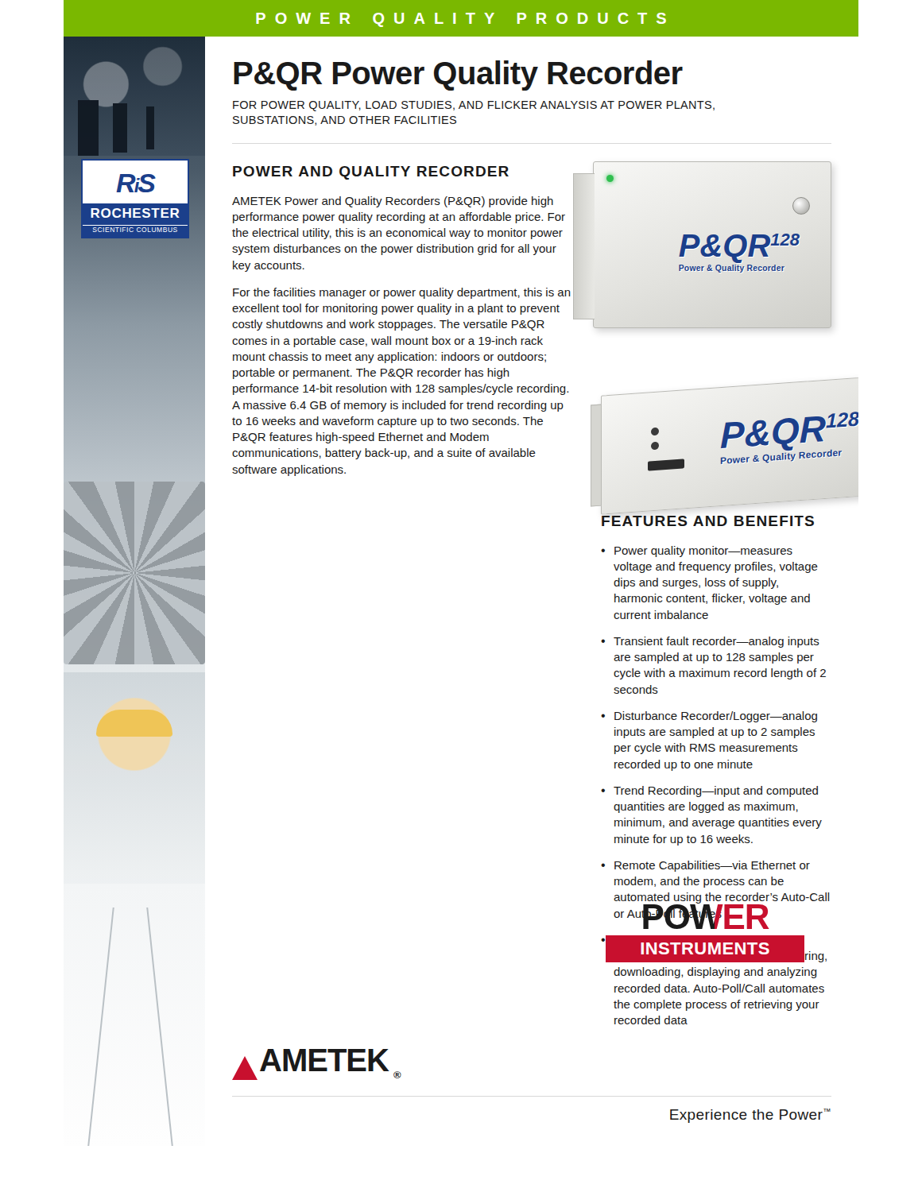POWER QUALITY PRODUCTS
Ri S
ROCHESTER
SCIENTIFIC COLUMBUS
P&QR Power Quality Recorder
For power quality, load studies, and flicker analysis at power plants, substations, and other facilities
Power and Quality Recorder
AMETEK Power and Quality Recorders (P&QR) provide high performance power quality recording at an affordable price. For the electrical utility, this is an economical way to monitor power system disturbances on the power distribution grid for all your key accounts.
For the facilities manager or power quality department, this is an excellent tool for monitoring power quality in a plant to prevent costly shutdowns and work stoppages. The versatile P&QR comes in a portable case, wall mount box or a 19-inch rack mount chassis to meet any application: indoors or outdoors; portable or permanent. The P&QR recorder has high performance 14-bit resolution with 128 samples/cycle recording. A massive 6.4 GB of memory is included for trend recording up to 16 weeks and waveform capture up to two seconds. The P&QR features high-speed Ethernet and Modem communications, battery back-up, and a suite of available software applications.
P&QR128 Power & Quality Recorder
P&QR128 Power & Quality Recorder
Features and Benefits
Power quality monitor—measures voltage and frequency profiles, voltage dips and surges, loss of supply, harmonic content, flicker, voltage and current imbalance
Transient fault recorder—analog inputs are sampled at up to 128 samples per cycle with a maximum record length of 2 seconds
Disturbance Recorder/Logger—analog inputs are sampled at up to 2 samples per cycle with RMS measurements recorded up to one minute
Trend Recording—input and computed quantities are logged as maximum, minimum, and average quantities every minute for up to 16 weeks.
Remote Capabilities—via Ethernet or modem, and the process can be automated using the recorder’s Auto-Call or Auto-Poll features
Software—wide range of application software for communicating, configuring, downloading, displaying and analyzing recorded data. Auto-Poll/Call automates the complete process of retrieving your recorded data
POWER
INSTRUMENTS
AMETEK®
Experience the Power™